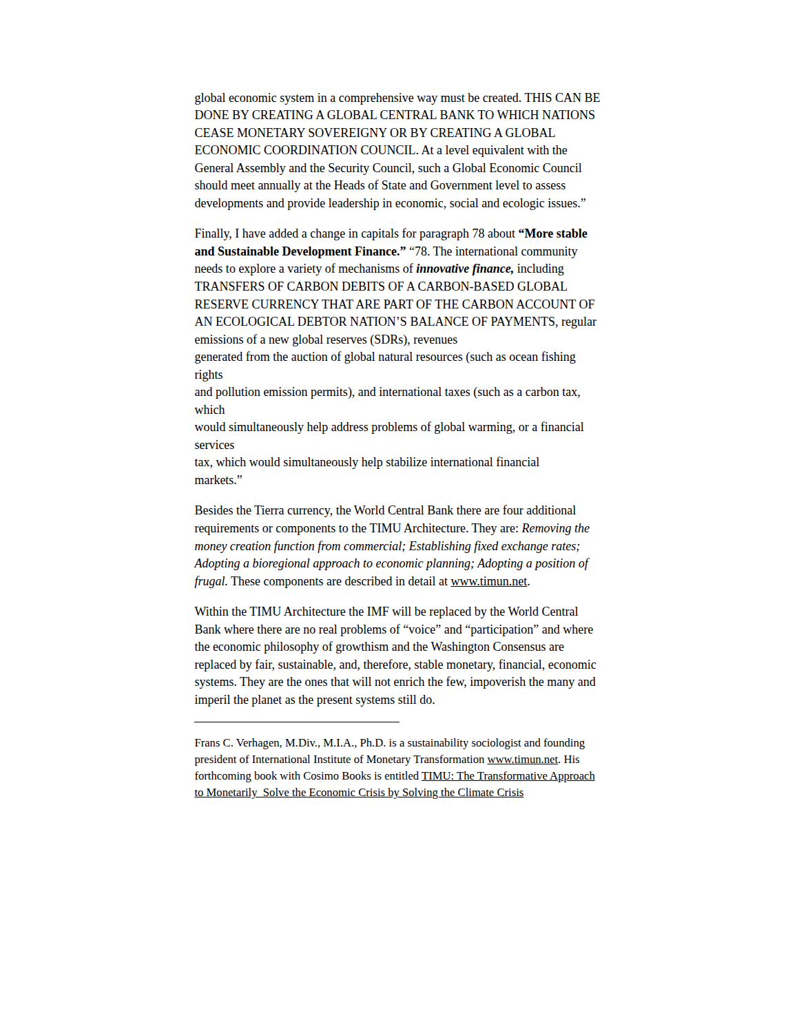global economic system in a comprehensive way must be created. This can be done by creating a global central bank to which nations cease monetary sovereigny or by creating a global economic coordination council. At a level equivalent with the General Assembly and the Security Council, such a Global Economic Council should meet annually at the Heads of State and Government level to assess developments and provide leadership in economic, social and ecologic issues.”
Finally, I have added a change in capitals for paragraph 78 about “More stable and Sustainable Development Finance.” “78. The international community needs to explore a variety of mechanisms of innovative finance, including transfers of carbon debits of a carbon-based global reserve currency that are part of the carbon account of an ecological debtor nation’s balance of payments, regular emissions of a new global reserves (SDRs), revenues
generated from the auction of global natural resources (such as ocean fishing rights
and pollution emission permits), and international taxes (such as a carbon tax, which
would simultaneously help address problems of global warming, or a financial services
tax, which would simultaneously help stabilize international financial
markets.”
Besides the Tierra currency, the World Central Bank there are four additional requirements or components to the TIMU Architecture. They are: Removing the money creation function from commercial; Establishing fixed exchange rates; Adopting a bioregional approach to economic planning; Adopting a position of frugal. These components are described in detail at www.timun.net.
Within the TIMU Architecture the IMF will be replaced by the World Central Bank where there are no real problems of “voice” and “participation” and where the economic philosophy of growthism and the Washington Consensus are replaced by fair, sustainable, and, therefore, stable monetary, financial, economic systems. They are the ones that will not enrich the few, impoverish the many and imperil the planet as the present systems still do.
Frans C. Verhagen, M.Div., M.I.A., Ph.D. is a sustainability sociologist and founding president of International Institute of Monetary Transformation www.timun.net. His forthcoming book with Cosimo Books is entitled TIMU: The Transformative Approach to Monetarily Solve the Economic Crisis by Solving the Climate Crisis